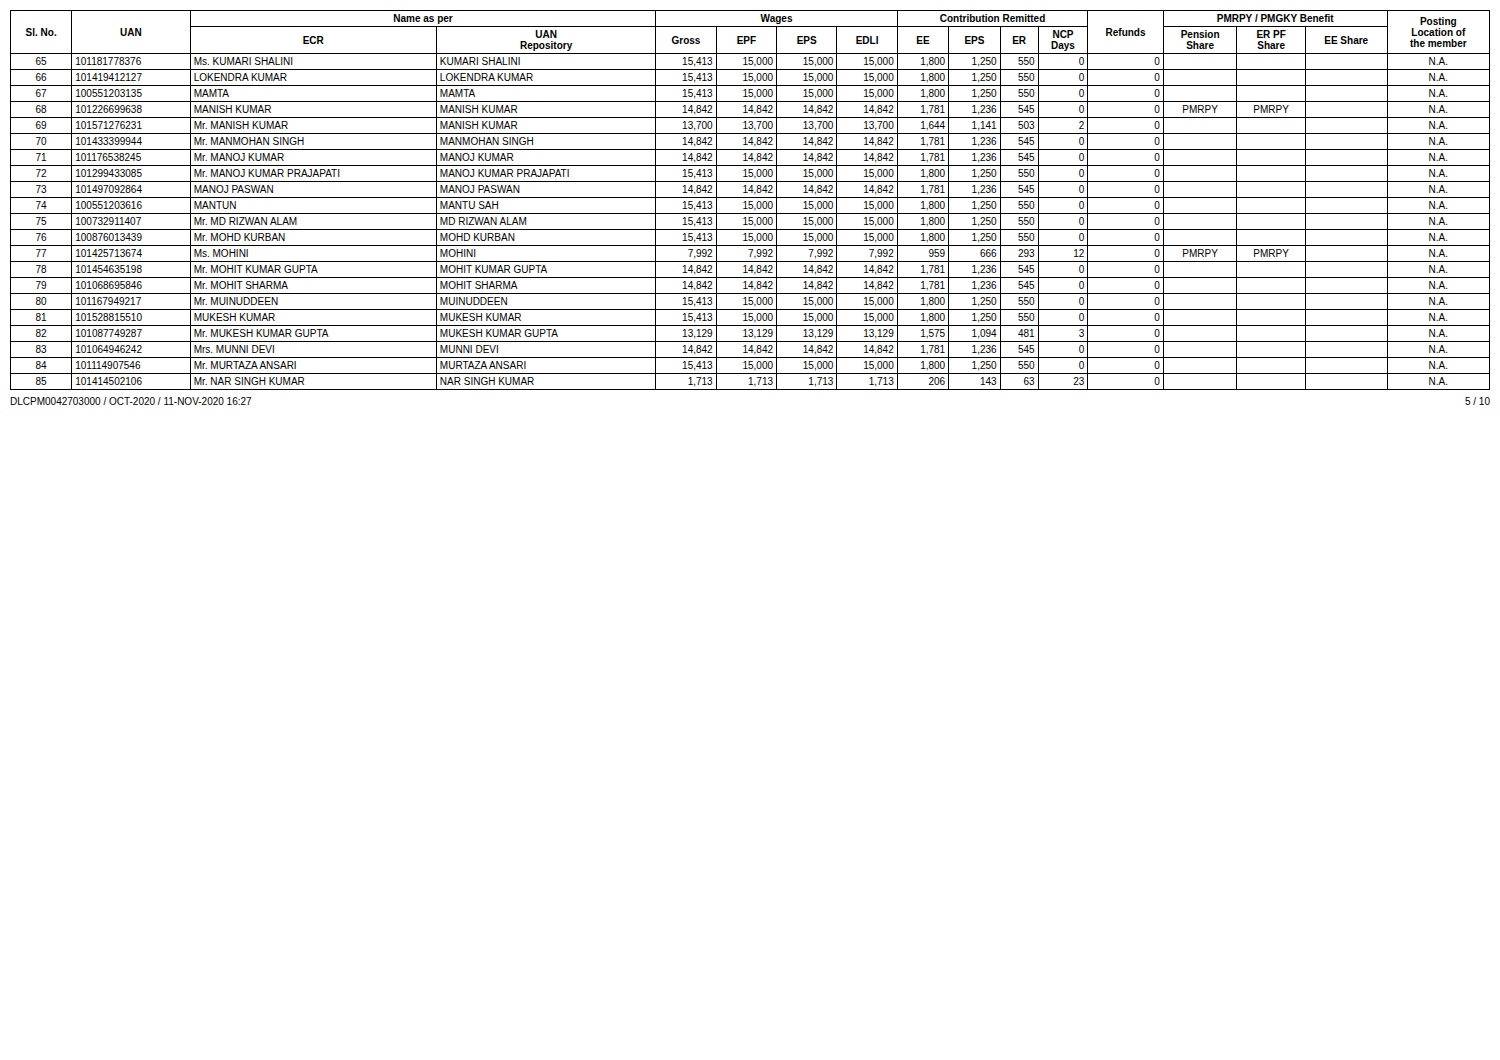| Sl. No. | UAN | Name as per | Wages | Contribution Remitted | Refunds | PMRPY / PMGKY Benefit | Posting Location of the member |
| --- | --- | --- | --- | --- | --- | --- | --- |
| ECR | UAN Repository | Gross | EPF | EPS | EDLI | EE | EPS | ER | NCP Days | Pension Share | ER PF Share | EE Share |
| 65 | 101181778376 | Ms. KUMARI SHALINI | KUMARI SHALINI | 15,413 | 15,000 | 15,000 | 15,000 | 1,800 | 1,250 | 550 | 0 | 0 | | | | N.A. |
| 66 | 101419412127 | LOKENDRA KUMAR | LOKENDRA KUMAR | 15,413 | 15,000 | 15,000 | 15,000 | 1,800 | 1,250 | 550 | 0 | 0 | | | | N.A. |
| 67 | 100551203135 | MAMTA | MAMTA | 15,413 | 15,000 | 15,000 | 15,000 | 1,800 | 1,250 | 550 | 0 | 0 | | | | N.A. |
| 68 | 101226699638 | MANISH KUMAR | MANISH KUMAR | 14,842 | 14,842 | 14,842 | 14,842 | 1,781 | 1,236 | 545 | 0 | 0 | PMRPY | PMRPY | | N.A. |
| 69 | 101571276231 | Mr. MANISH KUMAR | MANISH KUMAR | 13,700 | 13,700 | 13,700 | 13,700 | 1,644 | 1,141 | 503 | 2 | 0 | | | | N.A. |
| 70 | 101433399944 | Mr. MANMOHAN SINGH | MANMOHAN SINGH | 14,842 | 14,842 | 14,842 | 14,842 | 1,781 | 1,236 | 545 | 0 | 0 | | | | N.A. |
| 71 | 101176538245 | Mr. MANOJ KUMAR | MANOJ KUMAR | 14,842 | 14,842 | 14,842 | 14,842 | 1,781 | 1,236 | 545 | 0 | 0 | | | | N.A. |
| 72 | 101299433085 | Mr. MANOJ KUMAR PRAJAPATI | MANOJ KUMAR PRAJAPATI | 15,413 | 15,000 | 15,000 | 15,000 | 1,800 | 1,250 | 550 | 0 | 0 | | | | N.A. |
| 73 | 101497092864 | MANOJ PASWAN | MANOJ PASWAN | 14,842 | 14,842 | 14,842 | 14,842 | 1,781 | 1,236 | 545 | 0 | 0 | | | | N.A. |
| 74 | 100551203616 | MANTUN | MANTU SAH | 15,413 | 15,000 | 15,000 | 15,000 | 1,800 | 1,250 | 550 | 0 | 0 | | | | N.A. |
| 75 | 100732911407 | Mr. MD RIZWAN ALAM | MD RIZWAN ALAM | 15,413 | 15,000 | 15,000 | 15,000 | 1,800 | 1,250 | 550 | 0 | 0 | | | | N.A. |
| 76 | 100876013439 | Mr. MOHD KURBAN | MOHD KURBAN | 15,413 | 15,000 | 15,000 | 15,000 | 1,800 | 1,250 | 550 | 0 | 0 | | | | N.A. |
| 77 | 101425713674 | Ms. MOHINI | MOHINI | 7,992 | 7,992 | 7,992 | 7,992 | 959 | 666 | 293 | 12 | 0 | PMRPY | PMRPY | | N.A. |
| 78 | 101454635198 | Mr. MOHIT KUMAR GUPTA | MOHIT KUMAR GUPTA | 14,842 | 14,842 | 14,842 | 14,842 | 1,781 | 1,236 | 545 | 0 | 0 | | | | N.A. |
| 79 | 101068695846 | Mr. MOHIT SHARMA | MOHIT SHARMA | 14,842 | 14,842 | 14,842 | 14,842 | 1,781 | 1,236 | 545 | 0 | 0 | | | | N.A. |
| 80 | 101167949217 | Mr. MUINUDDEEN | MUINUDDEEN | 15,413 | 15,000 | 15,000 | 15,000 | 1,800 | 1,250 | 550 | 0 | 0 | | | | N.A. |
| 81 | 101528815510 | MUKESH KUMAR | MUKESH KUMAR | 15,413 | 15,000 | 15,000 | 15,000 | 1,800 | 1,250 | 550 | 0 | 0 | | | | N.A. |
| 82 | 101087749287 | Mr. MUKESH KUMAR GUPTA | MUKESH KUMAR GUPTA | 13,129 | 13,129 | 13,129 | 13,129 | 1,575 | 1,094 | 481 | 3 | 0 | | | | N.A. |
| 83 | 101064946242 | Mrs. MUNNI DEVI | MUNNI DEVI | 14,842 | 14,842 | 14,842 | 14,842 | 1,781 | 1,236 | 545 | 0 | 0 | | | | N.A. |
| 84 | 101114907546 | Mr. MURTAZA ANSARI | MURTAZA ANSARI | 15,413 | 15,000 | 15,000 | 15,000 | 1,800 | 1,250 | 550 | 0 | 0 | | | | N.A. |
| 85 | 101414502106 | Mr. NAR SINGH KUMAR | NAR SINGH KUMAR | 1,713 | 1,713 | 1,713 | 1,713 | 206 | 143 | 63 | 23 | 0 | | | | N.A. |
DLCPM0042703000 / OCT-2020 / 11-NOV-2020 16:27 5 / 10